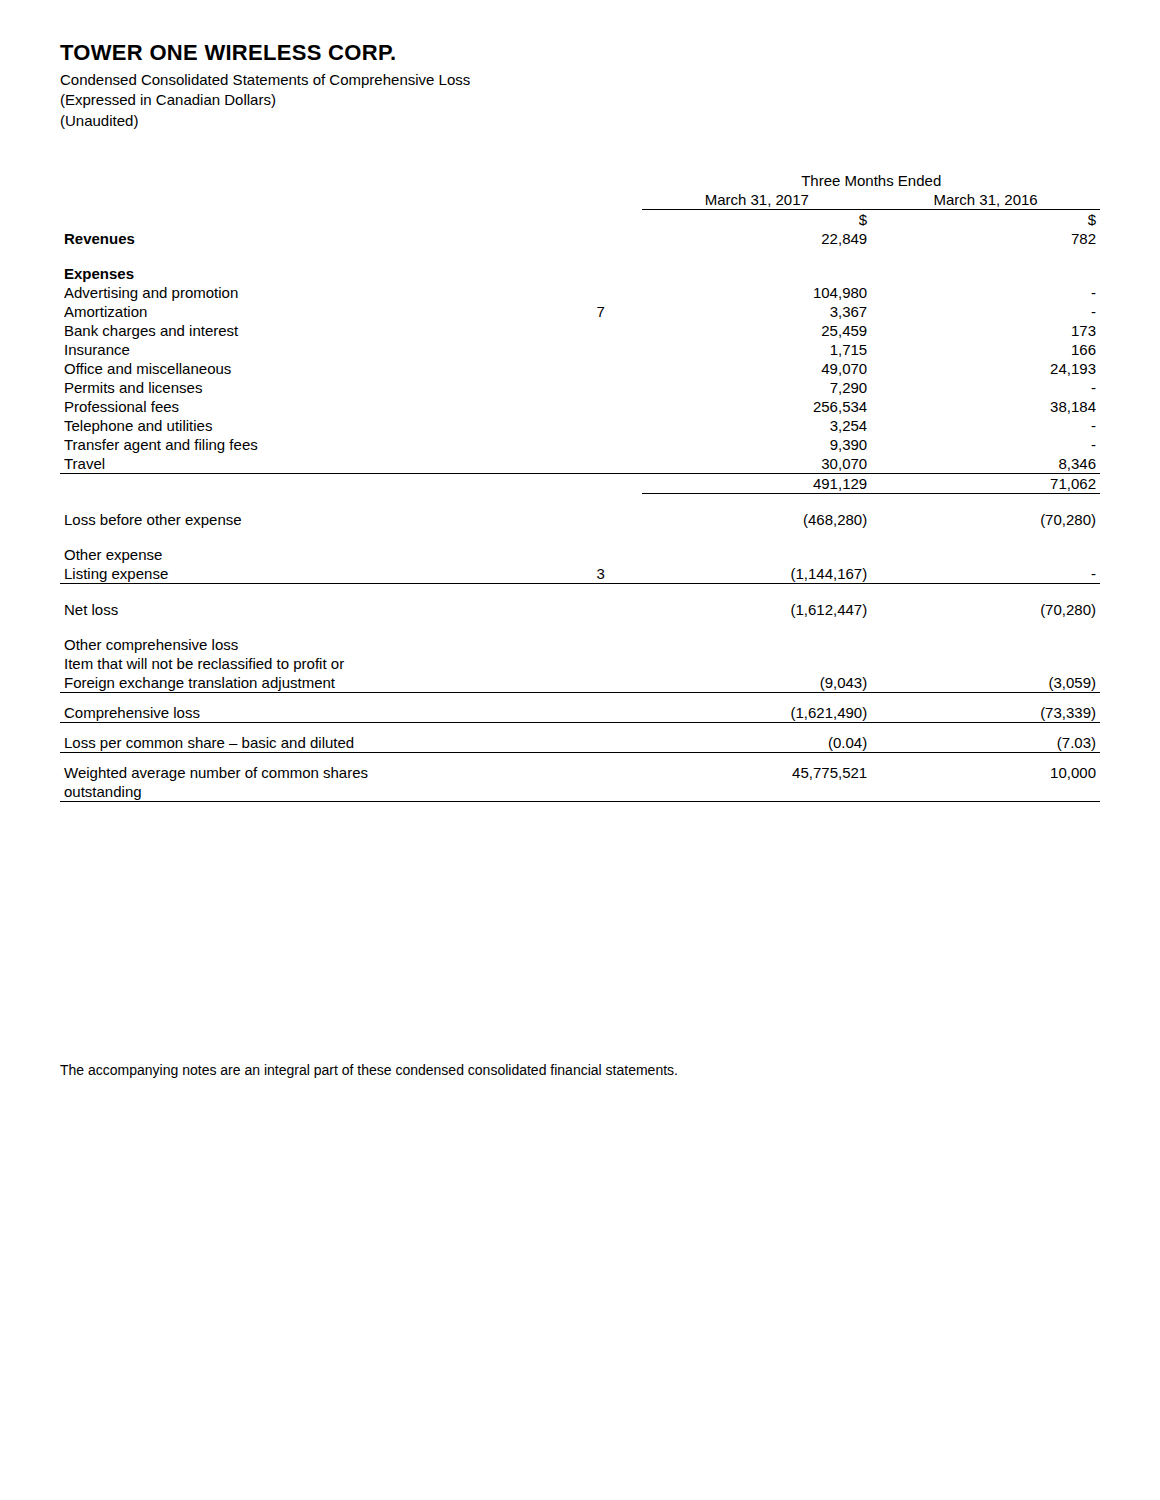TOWER ONE WIRELESS CORP.
Condensed Consolidated Statements of Comprehensive Loss
(Expressed in Canadian Dollars)
(Unaudited)
| | | Three Months Ended |
| | | March 31, 2017 | March 31, 2016 |
| | | $ | $ |
| Revenues | | 22,849 | 782 |
| Expenses | | | |
| Advertising and promotion | | 104,980 | - |
| Amortization | 7 | 3,367 | - |
| Bank charges and interest | | 25,459 | 173 |
| Insurance | | 1,715 | 166 |
| Office and miscellaneous | | 49,070 | 24,193 |
| Permits and licenses | | 7,290 | - |
| Professional fees | | 256,534 | 38,184 |
| Telephone and utilities | | 3,254 | - |
| Transfer agent and filing fees | | 9,390 | - |
| Travel | | 30,070 | 8,346 |
| | | 491,129 | 71,062 |
| Loss before other expense | | (468,280) | (70,280) |
| Other expense | | | |
| Listing expense | 3 | (1,144,167) | - |
| Net loss | | (1,612,447) | (70,280) |
| Other comprehensive loss | | | |
| Item that will not be reclassified to profit or | | | |
| Foreign exchange translation adjustment | | (9,043) | (3,059) |
| Comprehensive loss | | (1,621,490) | (73,339) |
| Loss per common share – basic and diluted | | (0.04) | (7.03) |
| Weighted average number of common shares | | 45,775,521 | 10,000 |
| outstanding | | | |
The accompanying notes are an integral part of these condensed consolidated financial statements.